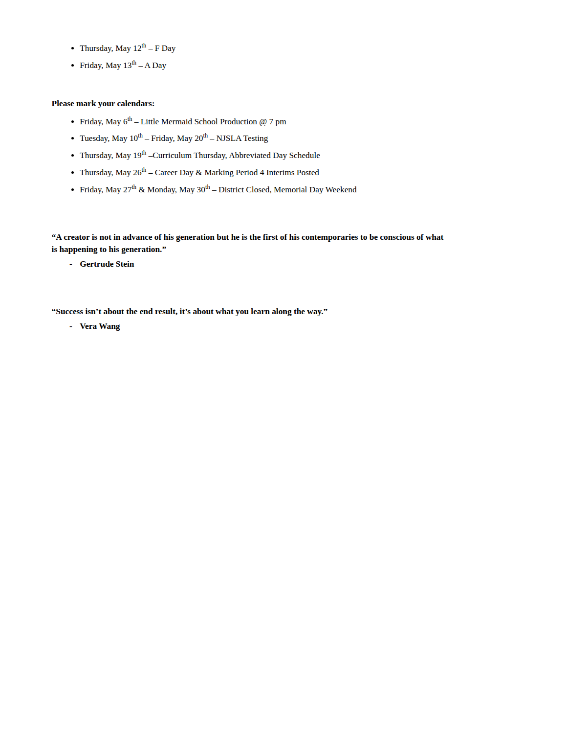Thursday, May 12th – F Day
Friday, May 13th – A Day
Please mark your calendars:
Friday, May 6th – Little Mermaid School Production @ 7 pm
Tuesday, May 10th – Friday, May 20th – NJSLA Testing
Thursday, May 19th –Curriculum Thursday, Abbreviated Day Schedule
Thursday, May 26th – Career Day & Marking Period 4 Interims Posted
Friday, May 27th & Monday, May 30th – District Closed, Memorial Day Weekend
“A creator is not in advance of his generation but he is the first of his contemporaries to be conscious of what is happening to his generation.”
Gertrude Stein
“Success isn’t about the end result, it’s about what you learn along the way.”
Vera Wang